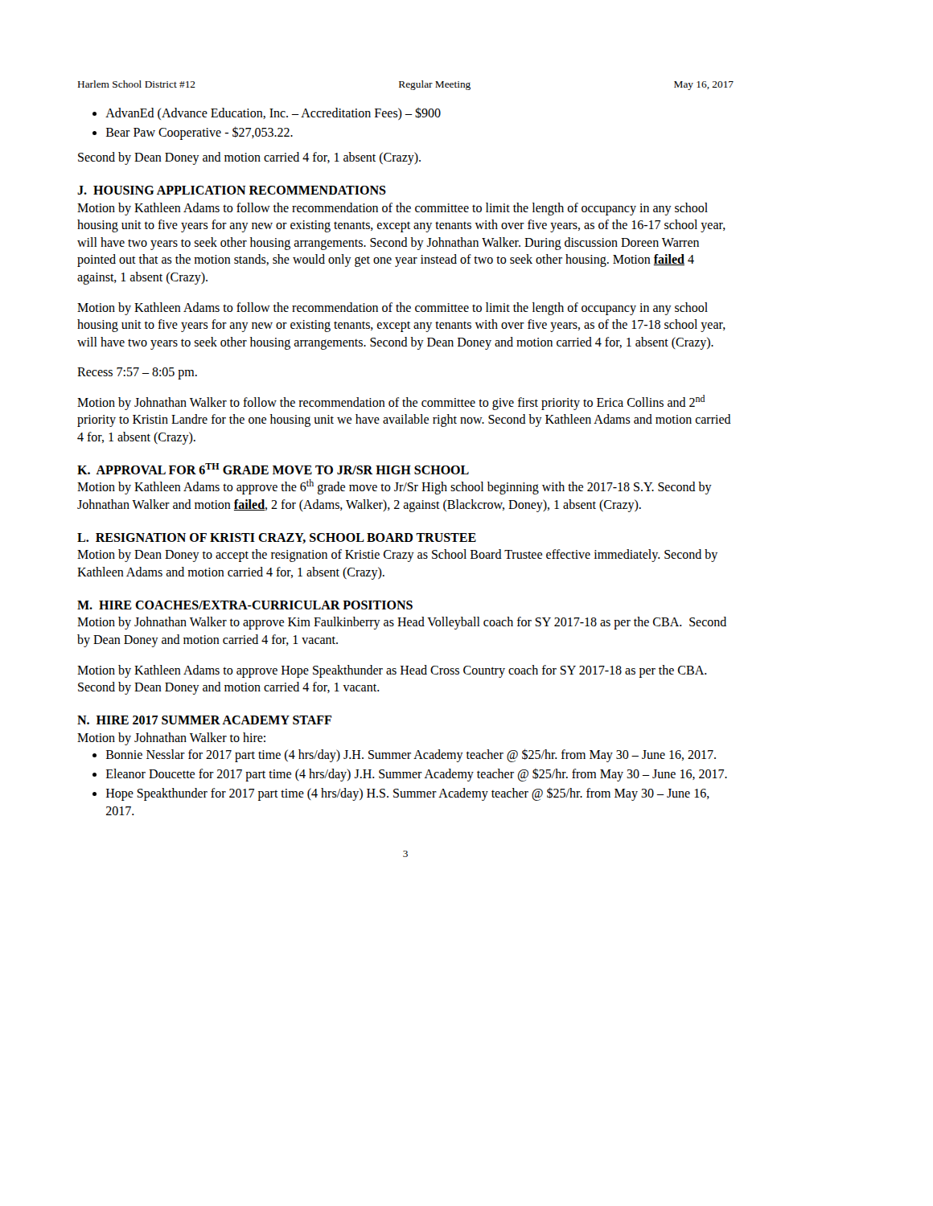Harlem School District #12 Regular Meeting May 16, 2017
AdvanEd (Advance Education, Inc. – Accreditation Fees) – $900
Bear Paw Cooperative - $27,053.22.
Second by Dean Doney and motion carried 4 for, 1 absent (Crazy).
J. Housing Application Recommendations
Motion by Kathleen Adams to follow the recommendation of the committee to limit the length of occupancy in any school housing unit to five years for any new or existing tenants, except any tenants with over five years, as of the 16-17 school year, will have two years to seek other housing arrangements. Second by Johnathan Walker. During discussion Doreen Warren pointed out that as the motion stands, she would only get one year instead of two to seek other housing. Motion failed 4 against, 1 absent (Crazy).
Motion by Kathleen Adams to follow the recommendation of the committee to limit the length of occupancy in any school housing unit to five years for any new or existing tenants, except any tenants with over five years, as of the 17-18 school year, will have two years to seek other housing arrangements. Second by Dean Doney and motion carried 4 for, 1 absent (Crazy).
Recess 7:57 – 8:05 pm.
Motion by Johnathan Walker to follow the recommendation of the committee to give first priority to Erica Collins and 2nd priority to Kristin Landre for the one housing unit we have available right now. Second by Kathleen Adams and motion carried 4 for, 1 absent (Crazy).
K. Approval for 6th Grade Move to Jr/Sr High School
Motion by Kathleen Adams to approve the 6th grade move to Jr/Sr High school beginning with the 2017-18 S.Y. Second by Johnathan Walker and motion failed, 2 for (Adams, Walker), 2 against (Blackcrow, Doney), 1 absent (Crazy).
L. Resignation of Kristi Crazy, School Board Trustee
Motion by Dean Doney to accept the resignation of Kristie Crazy as School Board Trustee effective immediately. Second by Kathleen Adams and motion carried 4 for, 1 absent (Crazy).
M. Hire Coaches/Extra-Curricular Positions
Motion by Johnathan Walker to approve Kim Faulkinberry as Head Volleyball coach for SY 2017-18 as per the CBA. Second by Dean Doney and motion carried 4 for, 1 vacant.
Motion by Kathleen Adams to approve Hope Speakthunder as Head Cross Country coach for SY 2017-18 as per the CBA. Second by Dean Doney and motion carried 4 for, 1 vacant.
N. Hire 2017 Summer Academy Staff
Motion by Johnathan Walker to hire:
Bonnie Nesslar for 2017 part time (4 hrs/day) J.H. Summer Academy teacher @ $25/hr. from May 30 – June 16, 2017.
Eleanor Doucette for 2017 part time (4 hrs/day) J.H. Summer Academy teacher @ $25/hr. from May 30 – June 16, 2017.
Hope Speakthunder for 2017 part time (4 hrs/day) H.S. Summer Academy teacher @ $25/hr. from May 30 – June 16, 2017.
3